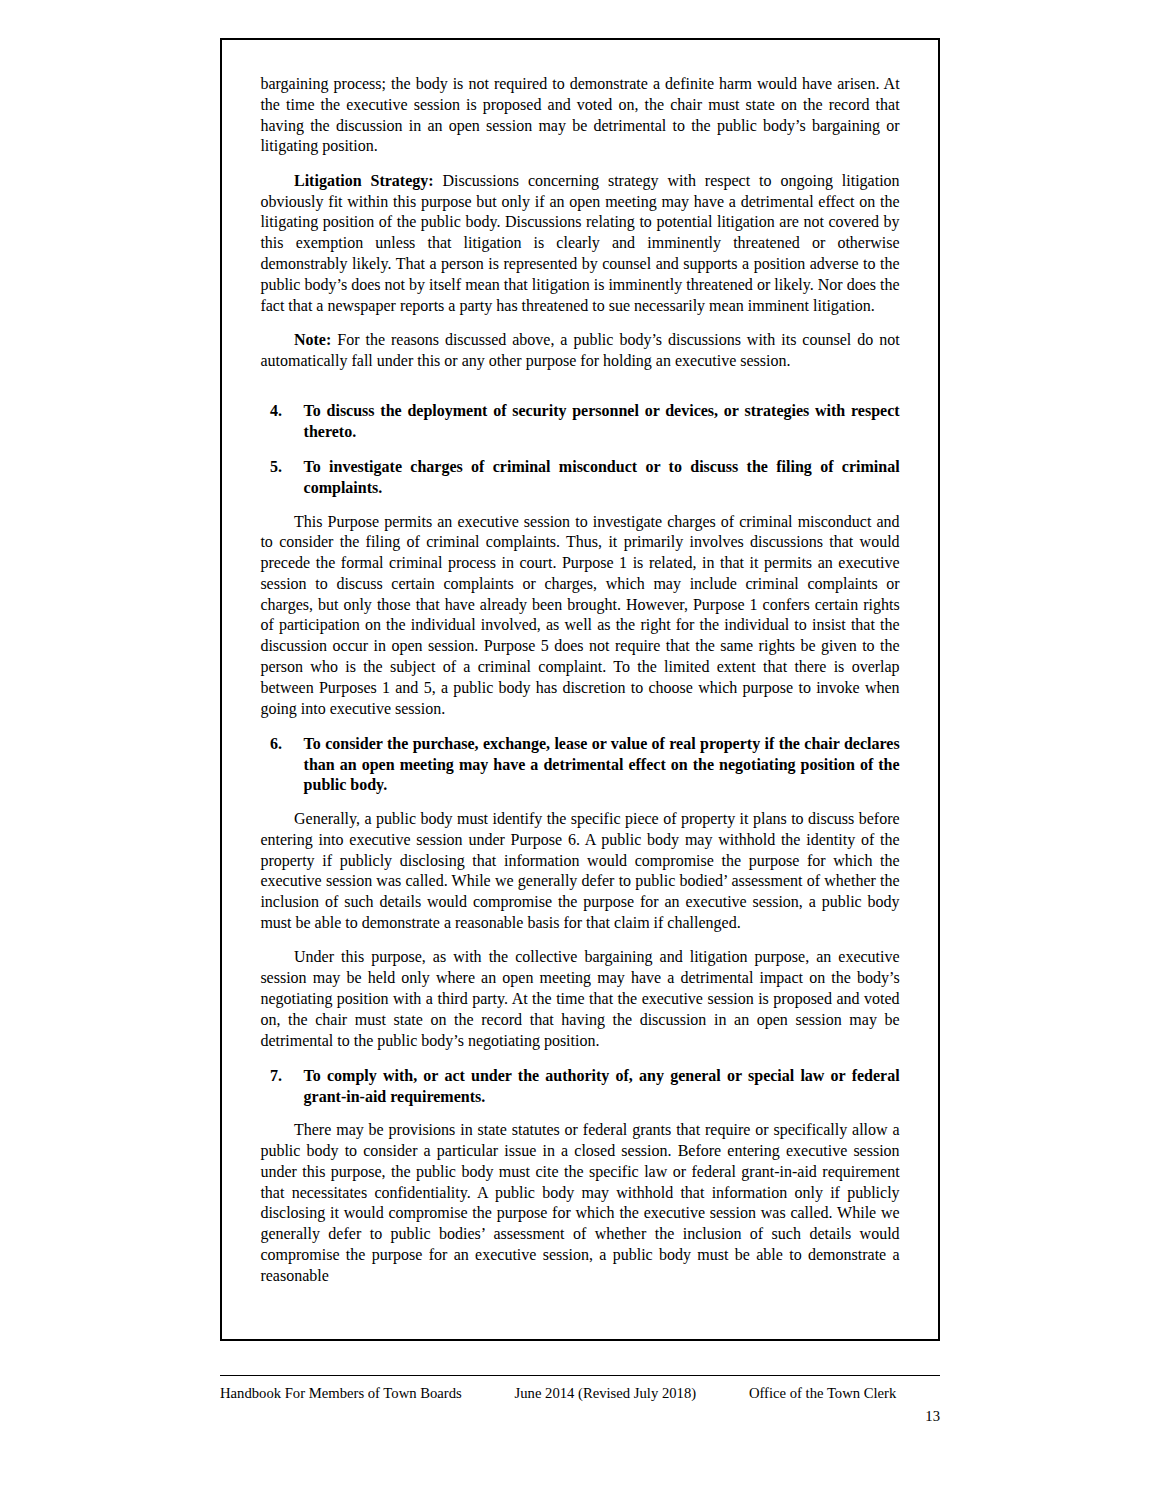bargaining process; the body is not required to demonstrate a definite harm would have arisen. At the time the executive session is proposed and voted on, the chair must state on the record that having the discussion in an open session may be detrimental to the public body’s bargaining or litigating position.
Litigation Strategy: Discussions concerning strategy with respect to ongoing litigation obviously fit within this purpose but only if an open meeting may have a detrimental effect on the litigating position of the public body. Discussions relating to potential litigation are not covered by this exemption unless that litigation is clearly and imminently threatened or otherwise demonstrably likely. That a person is represented by counsel and supports a position adverse to the public body’s does not by itself mean that litigation is imminently threatened or likely. Nor does the fact that a newspaper reports a party has threatened to sue necessarily mean imminent litigation.
Note: For the reasons discussed above, a public body’s discussions with its counsel do not automatically fall under this or any other purpose for holding an executive session.
4. To discuss the deployment of security personnel or devices, or strategies with respect thereto.
5. To investigate charges of criminal misconduct or to discuss the filing of criminal complaints.
This Purpose permits an executive session to investigate charges of criminal misconduct and to consider the filing of criminal complaints. Thus, it primarily involves discussions that would precede the formal criminal process in court. Purpose 1 is related, in that it permits an executive session to discuss certain complaints or charges, which may include criminal complaints or charges, but only those that have already been brought. However, Purpose 1 confers certain rights of participation on the individual involved, as well as the right for the individual to insist that the discussion occur in open session. Purpose 5 does not require that the same rights be given to the person who is the subject of a criminal complaint. To the limited extent that there is overlap between Purposes 1 and 5, a public body has discretion to choose which purpose to invoke when going into executive session.
6. To consider the purchase, exchange, lease or value of real property if the chair declares than an open meeting may have a detrimental effect on the negotiating position of the public body.
Generally, a public body must identify the specific piece of property it plans to discuss before entering into executive session under Purpose 6. A public body may withhold the identity of the property if publicly disclosing that information would compromise the purpose for which the executive session was called. While we generally defer to public bodied’ assessment of whether the inclusion of such details would compromise the purpose for an executive session, a public body must be able to demonstrate a reasonable basis for that claim if challenged.
Under this purpose, as with the collective bargaining and litigation purpose, an executive session may be held only where an open meeting may have a detrimental impact on the body’s negotiating position with a third party. At the time that the executive session is proposed and voted on, the chair must state on the record that having the discussion in an open session may be detrimental to the public body’s negotiating position.
7. To comply with, or act under the authority of, any general or special law or federal grant-in-aid requirements.
There may be provisions in state statutes or federal grants that require or specifically allow a public body to consider a particular issue in a closed session. Before entering executive session under this purpose, the public body must cite the specific law or federal grant-in-aid requirement that necessitates confidentiality. A public body may withhold that information only if publicly disclosing it would compromise the purpose for which the executive session was called. While we generally defer to public bodies’ assessment of whether the inclusion of such details would compromise the purpose for an executive session, a public body must be able to demonstrate a reasonable
Handbook For Members of Town Boards June 2014 (Revised July 2018) Office of the Town Clerk
13